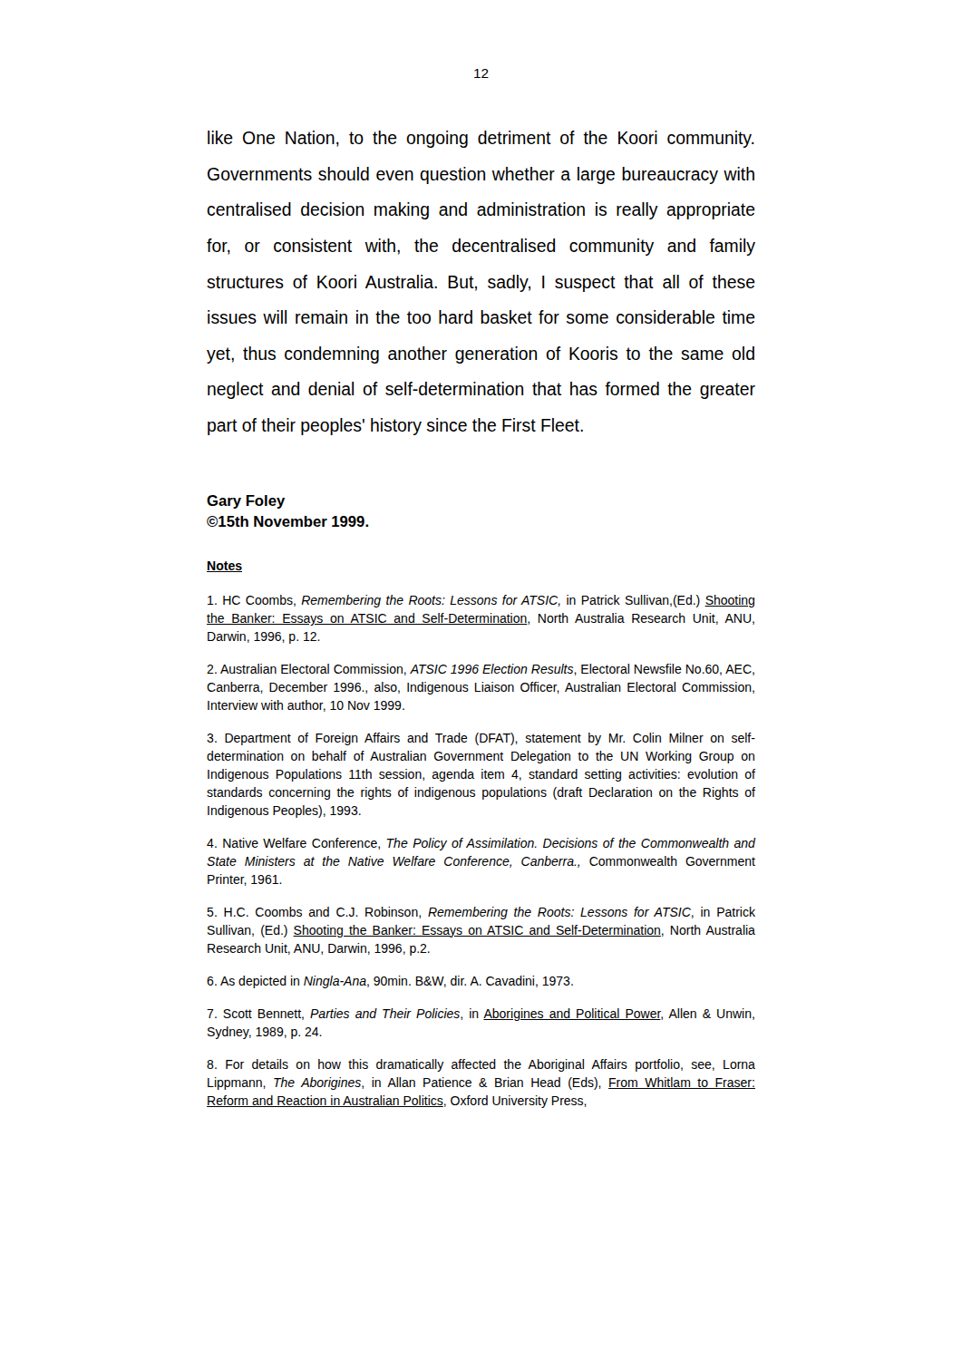12
like One Nation, to the ongoing detriment of the Koori community. Governments should even question whether a large bureaucracy with centralised decision making and administration is really appropriate for, or consistent with, the decentralised community and family structures of Koori Australia. But, sadly, I suspect that all of these issues will remain in the too hard basket for some considerable time yet, thus condemning another generation of Kooris to the same old neglect and denial of self-determination that has formed the greater part of their peoples' history since the First Fleet.
Gary Foley
©15th November 1999.
Notes
1. HC Coombs, Remembering the Roots: Lessons for ATSIC, in Patrick Sullivan,(Ed.) Shooting the Banker: Essays on ATSIC and Self-Determination, North Australia Research Unit, ANU, Darwin, 1996, p. 12.
2. Australian Electoral Commission, ATSIC 1996 Election Results, Electoral Newsfile No.60, AEC, Canberra, December 1996., also, Indigenous Liaison Officer, Australian Electoral Commission, Interview with author, 10 Nov 1999.
3. Department of Foreign Affairs and Trade (DFAT), statement by Mr. Colin Milner on self-determination on behalf of Australian Government Delegation to the UN Working Group on Indigenous Populations 11th session, agenda item 4, standard setting activities: evolution of standards concerning the rights of indigenous populations (draft Declaration on the Rights of Indigenous Peoples), 1993.
4. Native Welfare Conference, The Policy of Assimilation. Decisions of the Commonwealth and State Ministers at the Native Welfare Conference, Canberra., Commonwealth Government Printer, 1961.
5. H.C. Coombs and C.J. Robinson, Remembering the Roots: Lessons for ATSIC, in Patrick Sullivan, (Ed.) Shooting the Banker: Essays on ATSIC and Self-Determination, North Australia Research Unit, ANU, Darwin, 1996, p.2.
6. As depicted in Ningla-Ana, 90min. B&W, dir. A. Cavadini, 1973.
7. Scott Bennett, Parties and Their Policies, in Aborigines and Political Power, Allen & Unwin, Sydney, 1989, p. 24.
8. For details on how this dramatically affected the Aboriginal Affairs portfolio, see, Lorna Lippmann, The Aborigines, in Allan Patience & Brian Head (Eds), From Whitlam to Fraser: Reform and Reaction in Australian Politics, Oxford University Press,